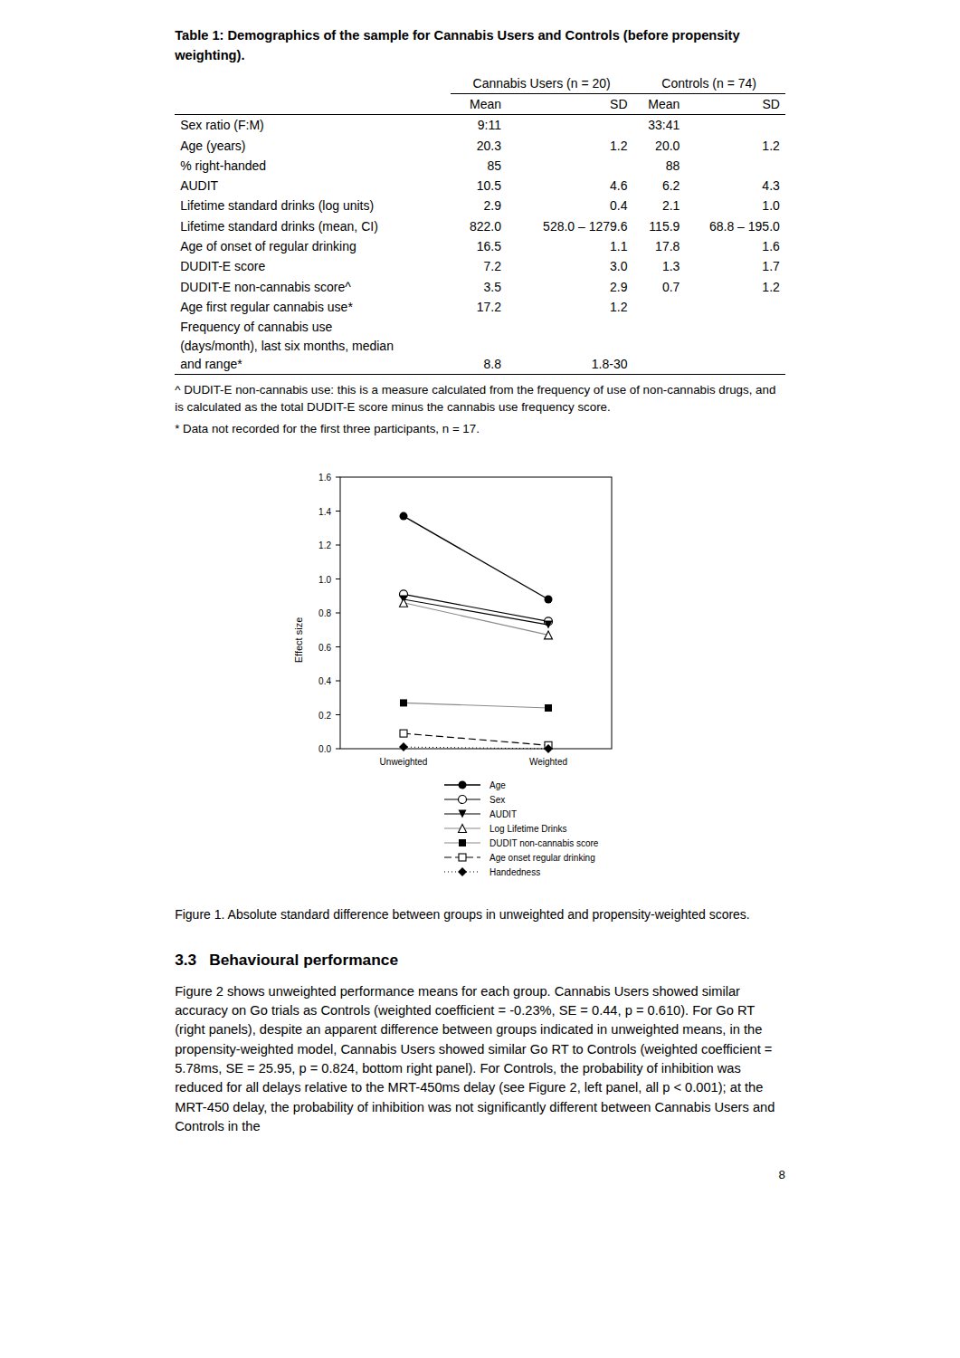Table 1: Demographics of the sample for Cannabis Users and Controls (before propensity weighting).
| | Cannabis Users (n = 20) | Controls (n = 74) |
| --- | --- | --- |
| | Mean | SD | Mean | SD |
| Sex ratio (F:M) | 9:11 | | 33:41 | |
| Age (years) | 20.3 | 1.2 | 20.0 | 1.2 |
| % right-handed | 85 | | 88 | |
| AUDIT | 10.5 | 4.6 | 6.2 | 4.3 |
| Lifetime standard drinks (log units) | 2.9 | 0.4 | 2.1 | 1.0 |
| Lifetime standard drinks (mean, CI) | 822.0 | 528.0 – 1279.6 | 115.9 | 68.8 – 195.0 |
| Age of onset of regular drinking | 16.5 | 1.1 | 17.8 | 1.6 |
| DUDIT-E score | 7.2 | 3.0 | 1.3 | 1.7 |
| DUDIT-E non-cannabis score^ | 3.5 | 2.9 | 0.7 | 1.2 |
| Age first regular cannabis use* | 17.2 | 1.2 | | |
| Frequency of cannabis use (days/month), last six months, median and range* | 8.8 | 1.8-30 | | |
^ DUDIT-E non-cannabis use: this is a measure calculated from the frequency of use of non-cannabis drugs, and is calculated as the total DUDIT-E score minus the cannabis use frequency score.
* Data not recorded for the first three participants, n = 17.
Effect size 0.0 0.2 0.4 0.6 0.8 1.0 1.2 1.4 1.6 Unweighted Weighted Age Sex AUDIT Log Lifetime Drinks DUDIT non-cannabis score Age onset regular drinking Handedness
Figure 1. Absolute standard difference between groups in unweighted and propensity-weighted scores.
3.3 Behavioural performance
Figure 2 shows unweighted performance means for each group. Cannabis Users showed similar accuracy on Go trials as Controls (weighted coefficient = -0.23%, SE = 0.44, p = 0.610). For Go RT (right panels), despite an apparent difference between groups indicated in unweighted means, in the propensity-weighted model, Cannabis Users showed similar Go RT to Controls (weighted coefficient = 5.78ms, SE = 25.95, p = 0.824, bottom right panel). For Controls, the probability of inhibition was reduced for all delays relative to the MRT-450ms delay (see Figure 2, left panel, all p < 0.001); at the MRT-450 delay, the probability of inhibition was not significantly different between Cannabis Users and Controls in the
8